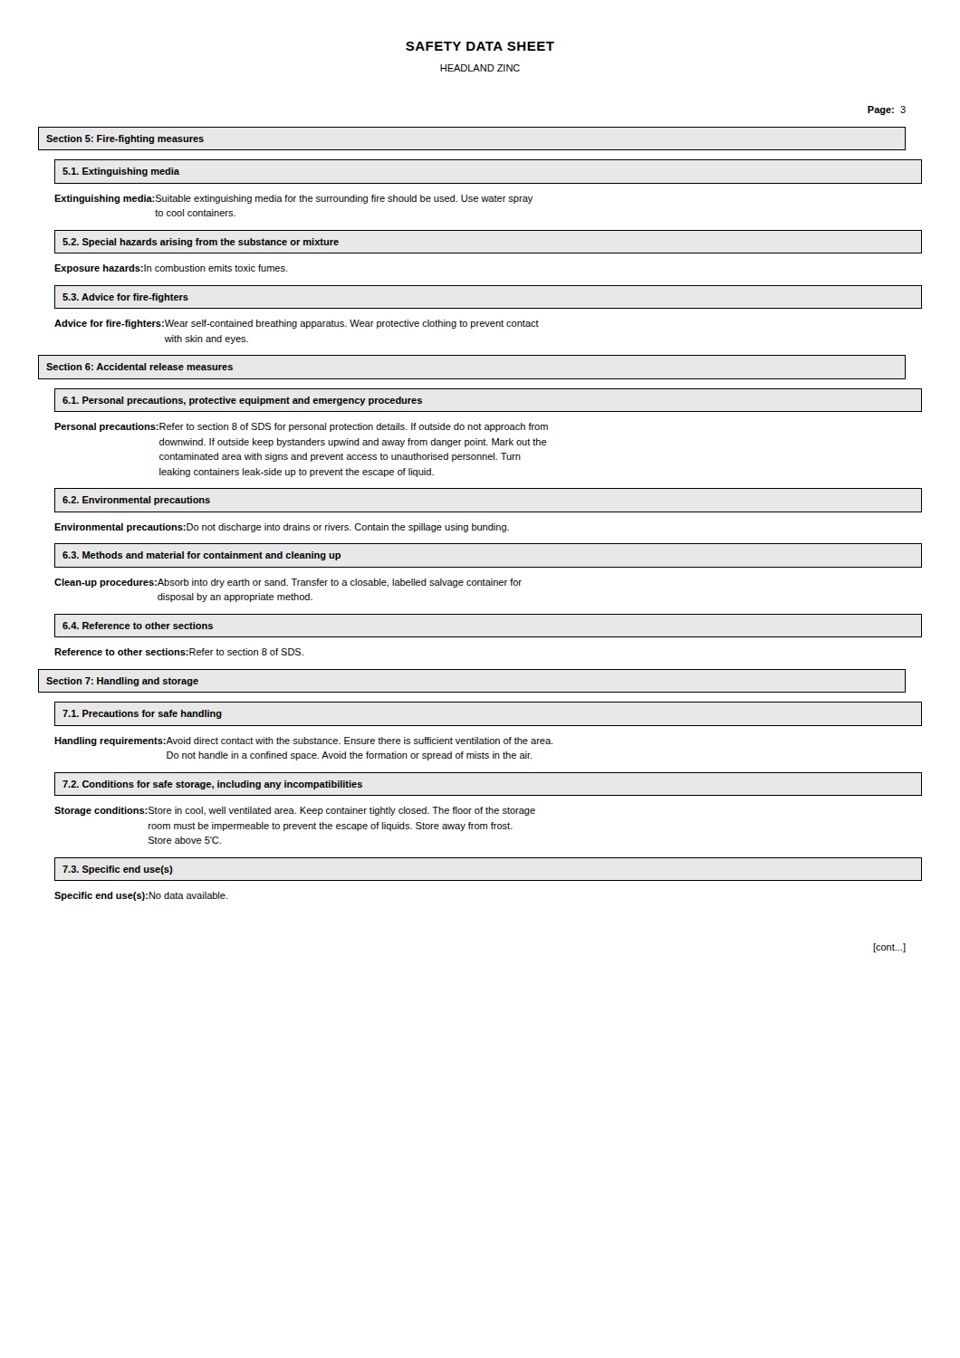SAFETY DATA SHEET
HEADLAND ZINC
Page: 3
Section 5: Fire-fighting measures
5.1. Extinguishing media
| Extinguishing media: | Suitable extinguishing media for the surrounding fire should be used. Use water spray to cool containers. |
5.2. Special hazards arising from the substance or mixture
| Exposure hazards: | In combustion emits toxic fumes. |
5.3. Advice for fire-fighters
| Advice for fire-fighters: | Wear self-contained breathing apparatus. Wear protective clothing to prevent contact with skin and eyes. |
Section 6: Accidental release measures
6.1. Personal precautions, protective equipment and emergency procedures
| Personal precautions: | Refer to section 8 of SDS for personal protection details. If outside do not approach from downwind. If outside keep bystanders upwind and away from danger point. Mark out the contaminated area with signs and prevent access to unauthorised personnel. Turn leaking containers leak-side up to prevent the escape of liquid. |
6.2. Environmental precautions
| Environmental precautions: | Do not discharge into drains or rivers. Contain the spillage using bunding. |
6.3. Methods and material for containment and cleaning up
| Clean-up procedures: | Absorb into dry earth or sand. Transfer to a closable, labelled salvage container for disposal by an appropriate method. |
6.4. Reference to other sections
| Reference to other sections: | Refer to section 8 of SDS. |
Section 7: Handling and storage
7.1. Precautions for safe handling
| Handling requirements: | Avoid direct contact with the substance. Ensure there is sufficient ventilation of the area. Do not handle in a confined space. Avoid the formation or spread of mists in the air. |
7.2. Conditions for safe storage, including any incompatibilities
| Storage conditions: | Store in cool, well ventilated area. Keep container tightly closed. The floor of the storage room must be impermeable to prevent the escape of liquids. Store away from frost. Store above 5'C. |
7.3. Specific end use(s)
| Specific end use(s): | No data available. |
[cont...]